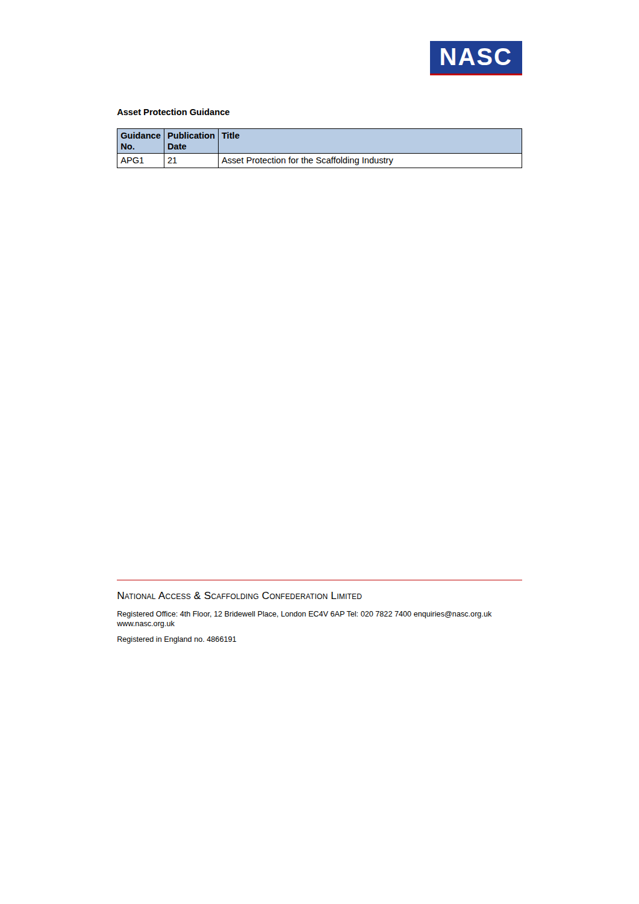NASC
Asset Protection Guidance
| Guidance No. | Publication Date | Title |
| --- | --- | --- |
| APG1 | 21 | Asset Protection for the Scaffolding Industry |
National Access & Scaffolding Confederation Limited
Registered Office: 4th Floor, 12 Bridewell Place, London EC4V 6AP Tel: 020 7822 7400 enquiries@nasc.org.uk www.nasc.org.uk
Registered in England no. 4866191